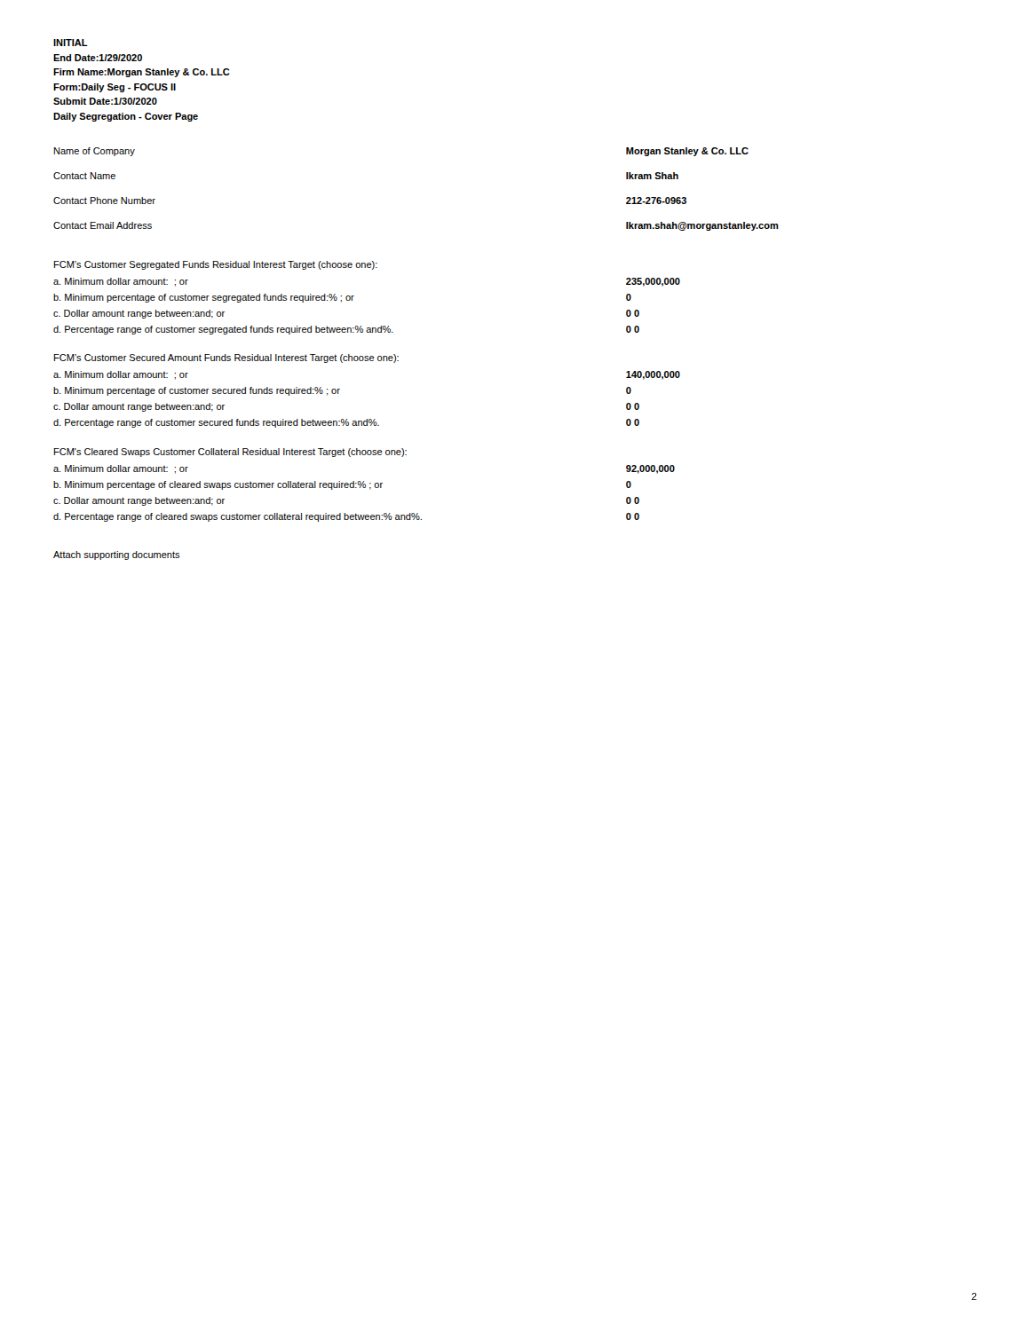INITIAL
End Date:1/29/2020
Firm Name:Morgan Stanley & Co. LLC
Form:Daily Seg - FOCUS II
Submit Date:1/30/2020
Daily Segregation - Cover Page
| Name of Company | Morgan Stanley & Co. LLC |
| Contact Name | Ikram Shah |
| Contact Phone Number | 212-276-0963 |
| Contact Email Address | Ikram.shah@morganstanley.com |
FCM’s Customer Segregated Funds Residual Interest Target (choose one):
| a. Minimum dollar amount: ; or | 235,000,000 |
| b. Minimum percentage of customer segregated funds required:% ; or | 0 |
| c. Dollar amount range between:and; or | 0 0 |
| d. Percentage range of customer segregated funds required between:% and%. | 0 0 |
FCM’s Customer Secured Amount Funds Residual Interest Target (choose one):
| a. Minimum dollar amount: ; or | 140,000,000 |
| b. Minimum percentage of customer secured funds required:% ; or | 0 |
| c. Dollar amount range between:and; or | 0 0 |
| d. Percentage range of customer secured funds required between:% and%. | 0 0 |
FCM's Cleared Swaps Customer Collateral Residual Interest Target (choose one):
| a. Minimum dollar amount: ; or | 92,000,000 |
| b. Minimum percentage of cleared swaps customer collateral required:% ; or | 0 |
| c. Dollar amount range between:and; or | 0 0 |
| d. Percentage range of cleared swaps customer collateral required between:% and%. | 0 0 |
Attach supporting documents
2